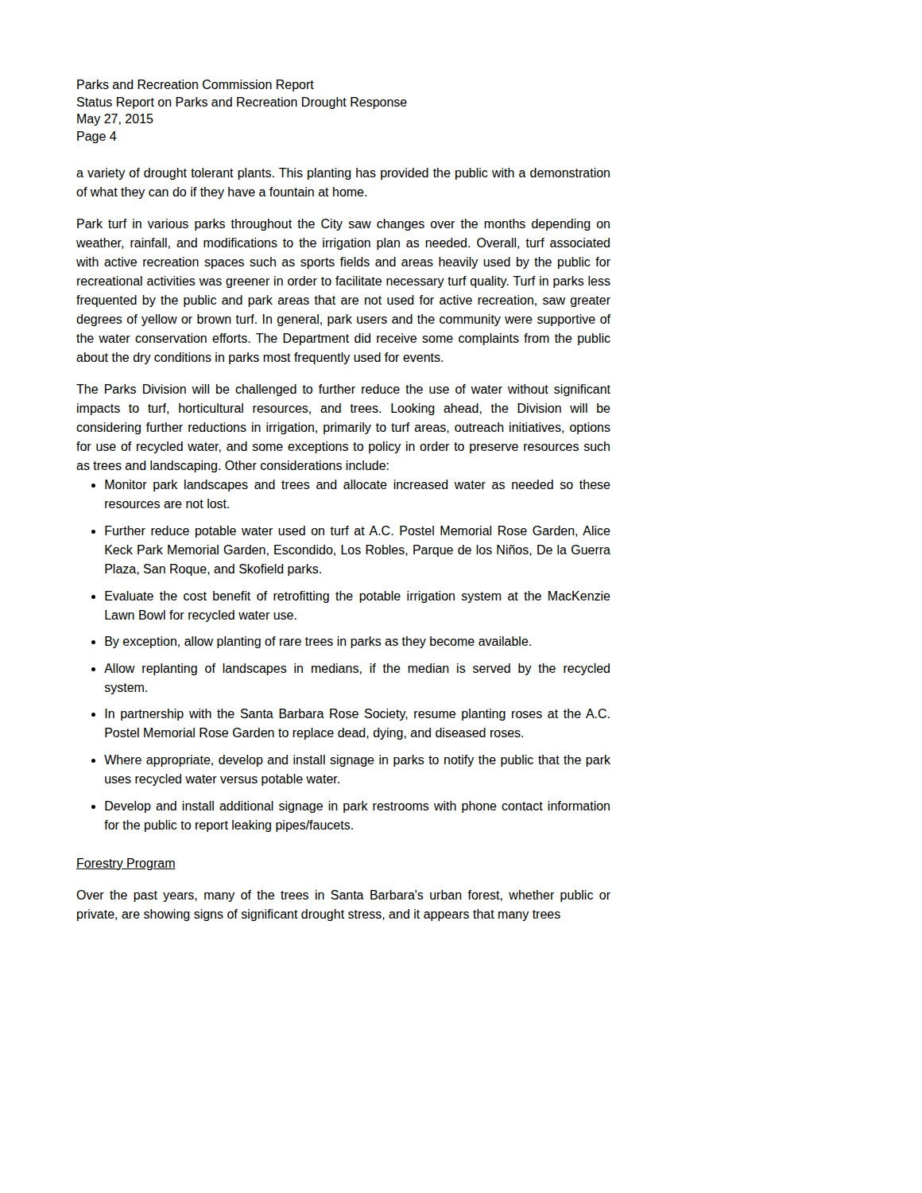Parks and Recreation Commission Report
Status Report on Parks and Recreation Drought Response
May 27, 2015
Page 4
a variety of drought tolerant plants. This planting has provided the public with a demonstration of what they can do if they have a fountain at home.
Park turf in various parks throughout the City saw changes over the months depending on weather, rainfall, and modifications to the irrigation plan as needed. Overall, turf associated with active recreation spaces such as sports fields and areas heavily used by the public for recreational activities was greener in order to facilitate necessary turf quality. Turf in parks less frequented by the public and park areas that are not used for active recreation, saw greater degrees of yellow or brown turf. In general, park users and the community were supportive of the water conservation efforts. The Department did receive some complaints from the public about the dry conditions in parks most frequently used for events.
The Parks Division will be challenged to further reduce the use of water without significant impacts to turf, horticultural resources, and trees. Looking ahead, the Division will be considering further reductions in irrigation, primarily to turf areas, outreach initiatives, options for use of recycled water, and some exceptions to policy in order to preserve resources such as trees and landscaping. Other considerations include:
Monitor park landscapes and trees and allocate increased water as needed so these resources are not lost.
Further reduce potable water used on turf at A.C. Postel Memorial Rose Garden, Alice Keck Park Memorial Garden, Escondido, Los Robles, Parque de los Niños, De la Guerra Plaza, San Roque, and Skofield parks.
Evaluate the cost benefit of retrofitting the potable irrigation system at the MacKenzie Lawn Bowl for recycled water use.
By exception, allow planting of rare trees in parks as they become available.
Allow replanting of landscapes in medians, if the median is served by the recycled system.
In partnership with the Santa Barbara Rose Society, resume planting roses at the A.C. Postel Memorial Rose Garden to replace dead, dying, and diseased roses.
Where appropriate, develop and install signage in parks to notify the public that the park uses recycled water versus potable water.
Develop and install additional signage in park restrooms with phone contact information for the public to report leaking pipes/faucets.
Forestry Program
Over the past years, many of the trees in Santa Barbara's urban forest, whether public or private, are showing signs of significant drought stress, and it appears that many trees